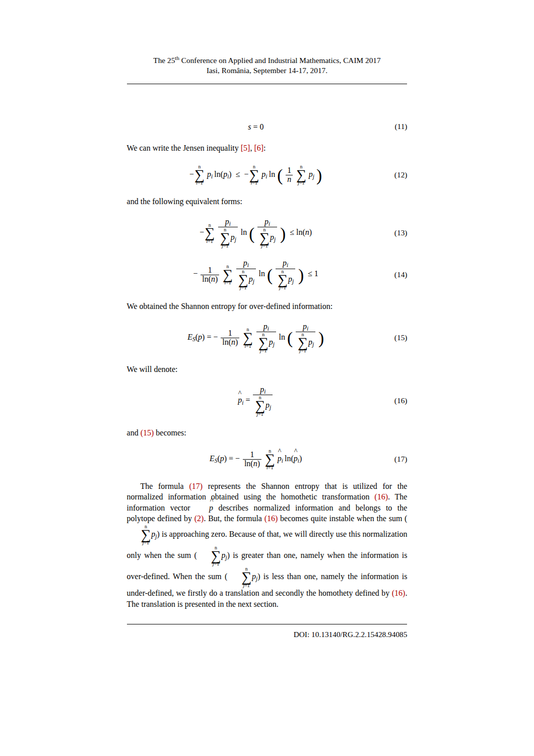The 25th Conference on Applied and Industrial Mathematics, CAIM 2017
Iasi, România, September 14-17, 2017.
s = 0
(11)
We can write the Jensen inequality [5], [6]:
−n∑i=1 pi ln(pi) ≤ −n∑i=1 pi ln ( 1 n n∑j=1 pj )
(12)
and the following equivalent forms:
−n∑i=1 pi n∑j=1 pj ln ( pi n∑j=1 pj ) ≤ ln(n)
(13)
− 1 ln(n) n∑i=1 pi n∑j=1 pj ln ( pi n∑j=1 pj ) ≤ 1
(14)
We obtained the Shannon entropy for over-defined information:
ES(p) = − 1 ln(n) n∑i=1 pi n∑j=1 pj ln ( pi n∑j=1 pj )
(15)
We will denote:
pi = pi n∑j=1 pj
(16)
and (15) becomes:
ES(p) = − 1 ln(n) n∑i=1 pi ln(pi)
(17)
The formula (17) represents the Shannon entropy that is utilized for the normalized information obtained using the homothetic transformation (16). The information vector p describes normalized information and belongs to the polytope defined by (2). But, the formula (16) becomes quite instable when the sum (n∑j=1 pj) is approaching zero. Because of that, we will directly use this normalization only when the sum (n∑j=1 pj) is greater than one, namely when the information is over-defined. When the sum (n∑j=1 pj) is less than one, namely the information is under-defined, we firstly do a translation and secondly the homothety defined by (16). The translation is presented in the next section.
DOI: 10.13140/RG.2.2.15428.94085